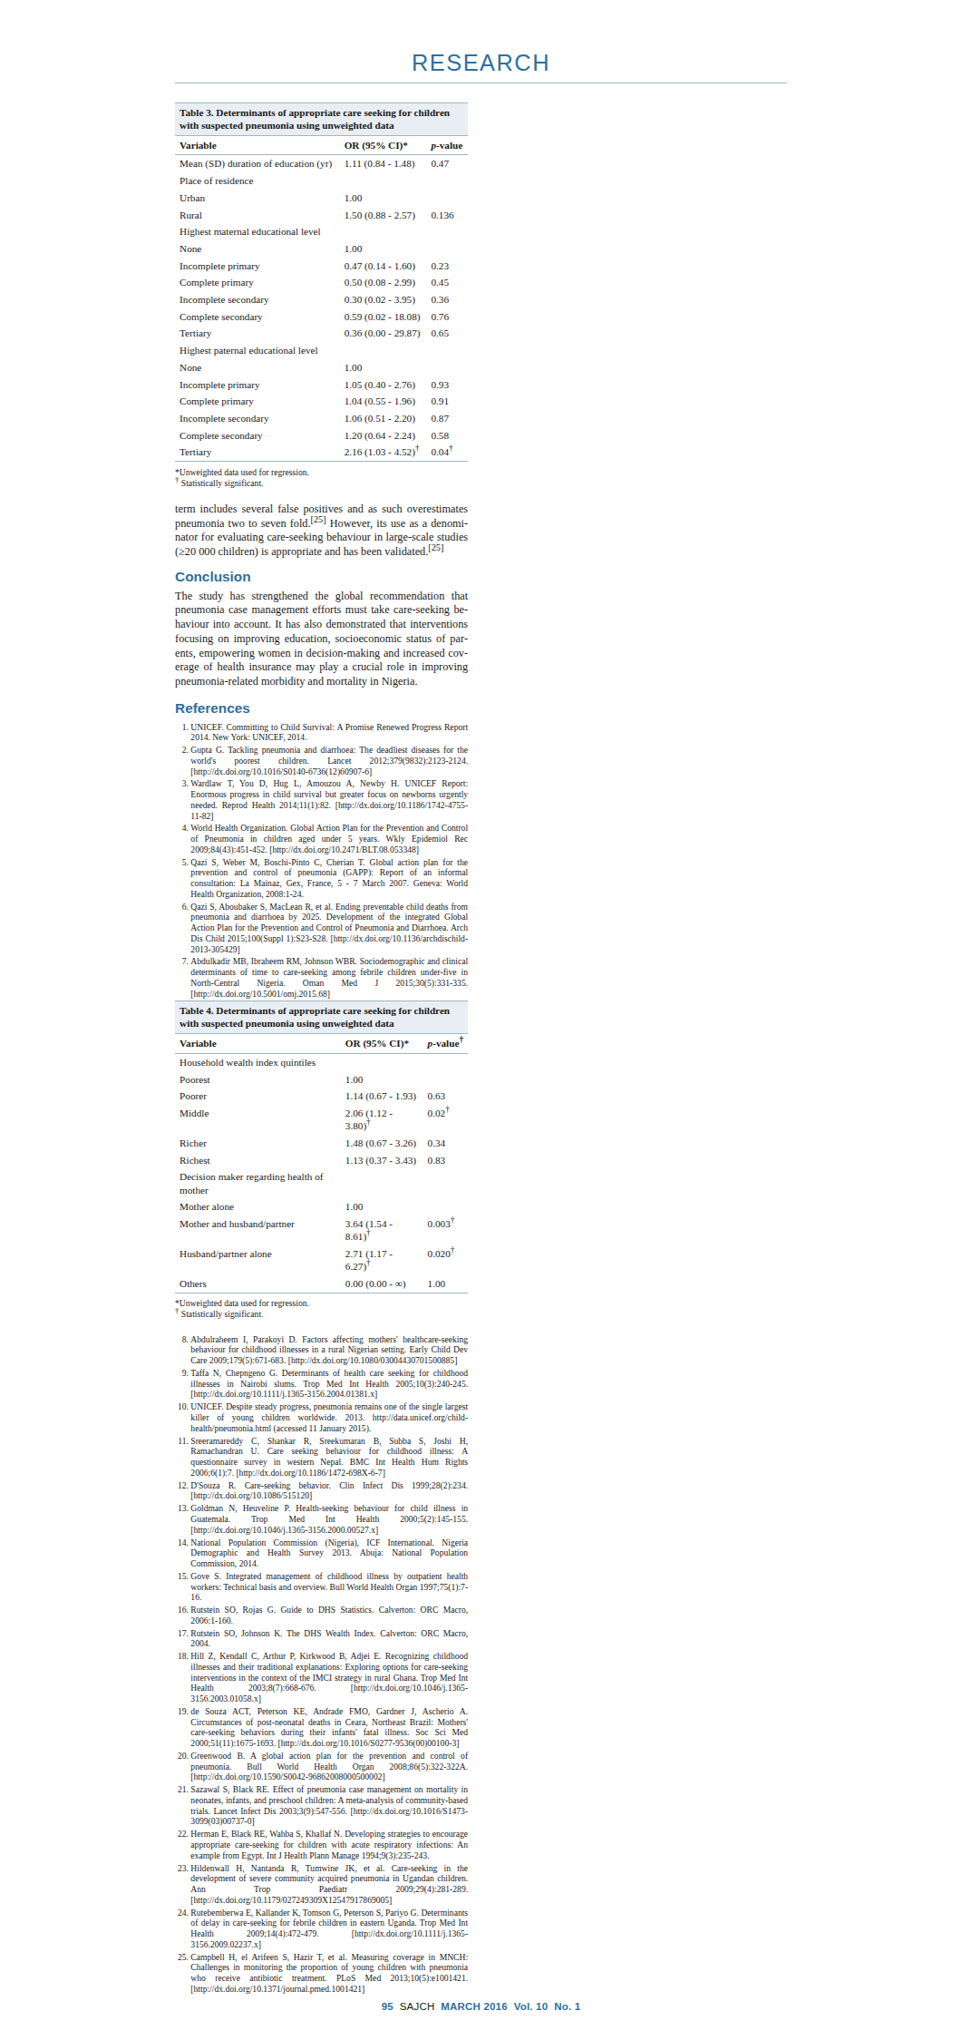Research
Table 3. Determinants of appropriate care seeking for children with suspected pneumonia using unweighted data
| Variable | OR (95% CI)* | p -value |
| --- | --- | --- |
| Mean (SD) duration of education (yr) | 1.11 (0.84 - 1.48) | 0.47 |
| Place of residence | | |
| Urban | 1.00 | |
| Rural | 1.50 (0.88 - 2.57) | 0.136 |
| Highest maternal educational level | | |
| None | 1.00 | |
| Incomplete primary | 0.47 (0.14 - 1.60) | 0.23 |
| Complete primary | 0.50 (0.08 - 2.99) | 0.45 |
| Incomplete secondary | 0.30 (0.02 - 3.95) | 0.36 |
| Complete secondary | 0.59 (0.02 - 18.08) | 0.76 |
| Tertiary | 0.36 (0.00 - 29.87) | 0.65 |
| Highest paternal educational level | | |
| None | 1.00 | |
| Incomplete primary | 1.05 (0.40 - 2.76) | 0.93 |
| Complete primary | 1.04 (0.55 - 1.96) | 0.91 |
| Incomplete secondary | 1.06 (0.51 - 2.20) | 0.87 |
| Complete secondary | 1.20 (0.64 - 2.24) | 0.58 |
| Tertiary | 2.16 (1.03 - 4.52) † | 0.04 † |
*Unweighted data used for regression.
† Statistically significant.
term includes several false positives and as such overestimates pneumonia two to seven fold.[25] However, its use as a denominator for evaluating care-seeking behaviour in large-scale studies (≥20 000 children) is appropriate and has been validated.[25]
Conclusion
The study has strengthened the global recommendation that pneumonia case management efforts must take care-seeking behaviour into account. It has also demonstrated that interventions focusing on improving education, socioeconomic status of parents, empowering women in decision-making and increased coverage of health insurance may play a crucial role in improving pneumonia-related morbidity and mortality in Nigeria.
References
UNICEF. Committing to Child Survival: A Promise Renewed Progress Report 2014. New York: UNICEF, 2014.
Gupta G. Tackling pneumonia and diarrhoea: The deadliest diseases for the world's poorest children. Lancet 2012;379(9832):2123-2124. [http://dx.doi.org/10.1016/S0140-6736(12)60907-6]
Wardlaw T, You D, Hug L, Amouzou A, Newby H. UNICEF Report: Enormous progress in child survival but greater focus on newborns urgently needed. Reprod Health 2014;11(1):82. [http://dx.doi.org/10.1186/1742-4755-11-82]
World Health Organization. Global Action Plan for the Prevention and Control of Pneumonia in children aged under 5 years. Wkly Epidemiol Rec 2009;84(43):451-452. [http://dx.doi.org/10.2471/BLT.08.053348]
Qazi S, Weber M, Boschi-Pinto C, Cherian T. Global action plan for the prevention and control of pneumonia (GAPP): Report of an informal consultation: La Mainaz, Gex, France, 5 - 7 March 2007. Geneva: World Health Organization, 2008:1-24.
Qazi S, Aboubaker S, MacLean R, et al. Ending preventable child deaths from pneumonia and diarrhoea by 2025. Development of the integrated Global Action Plan for the Prevention and Control of Pneumonia and Diarrhoea. Arch Dis Child 2015;100(Suppl 1):S23-S28. [http://dx.doi.org/10.1136/archdischild-2013-305429]
Abdulkadir MB, Ibraheem RM, Johnson WBR. Sociodemographic and clinical determinants of time to care-seeking among febrile children under-five in North-Central Nigeria. Oman Med J 2015;30(5):331-335. [http://dx.doi.org/10.5001/omj.2015.68]
Table 4. Determinants of appropriate care seeking for children with suspected pneumonia using unweighted data
| Variable | OR (95% CI)* | p -value † |
| --- | --- | --- |
| Household wealth index quintiles | | |
| Poorest | 1.00 | |
| Poorer | 1.14 (0.67 - 1.93) | 0.63 |
| Middle | 2.06 (1.12 - 3.80) † | 0.02 † |
| Richer | 1.48 (0.67 - 3.26) | 0.34 |
| Richest | 1.13 (0.37 - 3.43) | 0.83 |
| Decision maker regarding health of mother | | |
| Mother alone | 1.00 | |
| Mother and husband/partner | 3.64 (1.54 - 8.61) † | 0.003 † |
| Husband/partner alone | 2.71 (1.17 - 6.27) † | 0.020 † |
| Others | 0.00 (0.00 - ∞) | 1.00 |
*Unweighted data used for regression.
† Statistically significant.
Abdulraheem I, Parakoyi D. Factors affecting mothers' healthcare-seeking behaviour for childhood illnesses in a rural Nigerian setting. Early Child Dev Care 2009;179(5):671-683. [http://dx.doi.org/10.1080/03004430701500885]
Taffa N, Chepngeno G. Determinants of health care seeking for childhood illnesses in Nairobi slums. Trop Med Int Health 2005;10(3):240-245. [http://dx.doi.org/10.1111/j.1365-3156.2004.01381.x]
UNICEF. Despite steady progress, pneumonia remains one of the single largest killer of young children worldwide. 2013. http://data.unicef.org/child-health/pneumonia.html (accessed 11 January 2015).
Sreeramareddy C, Shankar R, Sreekumaran B, Subba S, Joshi H, Ramachandran U. Care seeking behaviour for childhood illness: A questionnaire survey in western Nepal. BMC Int Health Hum Rights 2006;6(1):7. [http://dx.doi.org/10.1186/1472-698X-6-7]
D'Souza R. Care-seeking behavior. Clin Infect Dis 1999;28(2):234. [http://dx.doi.org/10.1086/515120]
Goldman N, Heuveline P. Health-seeking behaviour for child illness in Guatemala. Trop Med Int Health 2000;5(2):145-155. [http://dx.doi.org/10.1046/j.1365-3156.2000.00527.x]
National Population Commission (Nigeria), ICF International. Nigeria Demographic and Health Survey 2013. Abuja: National Population Commission, 2014.
Gove S. Integrated management of childhood illness by outpatient health workers: Technical basis and overview. Bull World Health Organ 1997;75(1):7-16.
Rutstein SO, Rojas G. Guide to DHS Statistics. Calverton: ORC Macro, 2006:1-160.
Rutstein SO, Johnson K. The DHS Wealth Index. Calverton: ORC Macro, 2004.
Hill Z, Kendall C, Arthur P, Kirkwood B, Adjei E. Recognizing childhood illnesses and their traditional explanations: Exploring options for care-seeking interventions in the context of the IMCI strategy in rural Ghana. Trop Med Int Health 2003;8(7):668-676. [http://dx.doi.org/10.1046/j.1365-3156.2003.01058.x]
de Souza ACT, Peterson KE, Andrade FMO, Gardner J, Ascherio A. Circumstances of post-neonatal deaths in Ceara, Northeast Brazil: Mothers' care-seeking behaviors during their infants' fatal illness. Soc Sci Med 2000;51(11):1675-1693. [http://dx.doi.org/10.1016/S0277-9536(00)00100-3]
Greenwood B. A global action plan for the prevention and control of pneumonia. Bull World Health Organ 2008;86(5):322-322A. [http://dx.doi.org/10.1590/S0042-96862008000500002]
Sazawal S, Black RE. Effect of pneumonia case management on mortality in neonates, infants, and preschool children: A meta-analysis of community-based trials. Lancet Infect Dis 2003;3(9):547-556. [http://dx.doi.org/10.1016/S1473-3099(03)00737-0]
Herman E, Black RE, Wahba S, Khallaf N. Developing strategies to encourage appropriate care-seeking for children with acute respiratory infections: An example from Egypt. Int J Health Plann Manage 1994;9(3):235-243.
Hildenwall H, Nantanda R, Tumwine JK, et al. Care-seeking in the development of severe community acquired pneumonia in Ugandan children. Ann Trop Paediatr 2009;29(4):281-289. [http://dx.doi.org/10.1179/027249309X12547917869005]
Rutebemberwa E, Kallander K, Tomson G, Peterson S, Pariyo G. Determinants of delay in care-seeking for febrile children in eastern Uganda. Trop Med Int Health 2009;14(4):472-479. [http://dx.doi.org/10.1111/j.1365-3156.2009.02237.x]
Campbell H, el Arifeen S, Hazir T, et al. Measuring coverage in MNCH: Challenges in monitoring the proportion of young children with pneumonia who receive antibiotic treatment. PLoS Med 2013;10(5):e1001421.[http://dx.doi.org/10.1371/journal.pmed.1001421]
95 SAJCH MARCH 2016 Vol. 10 No. 1